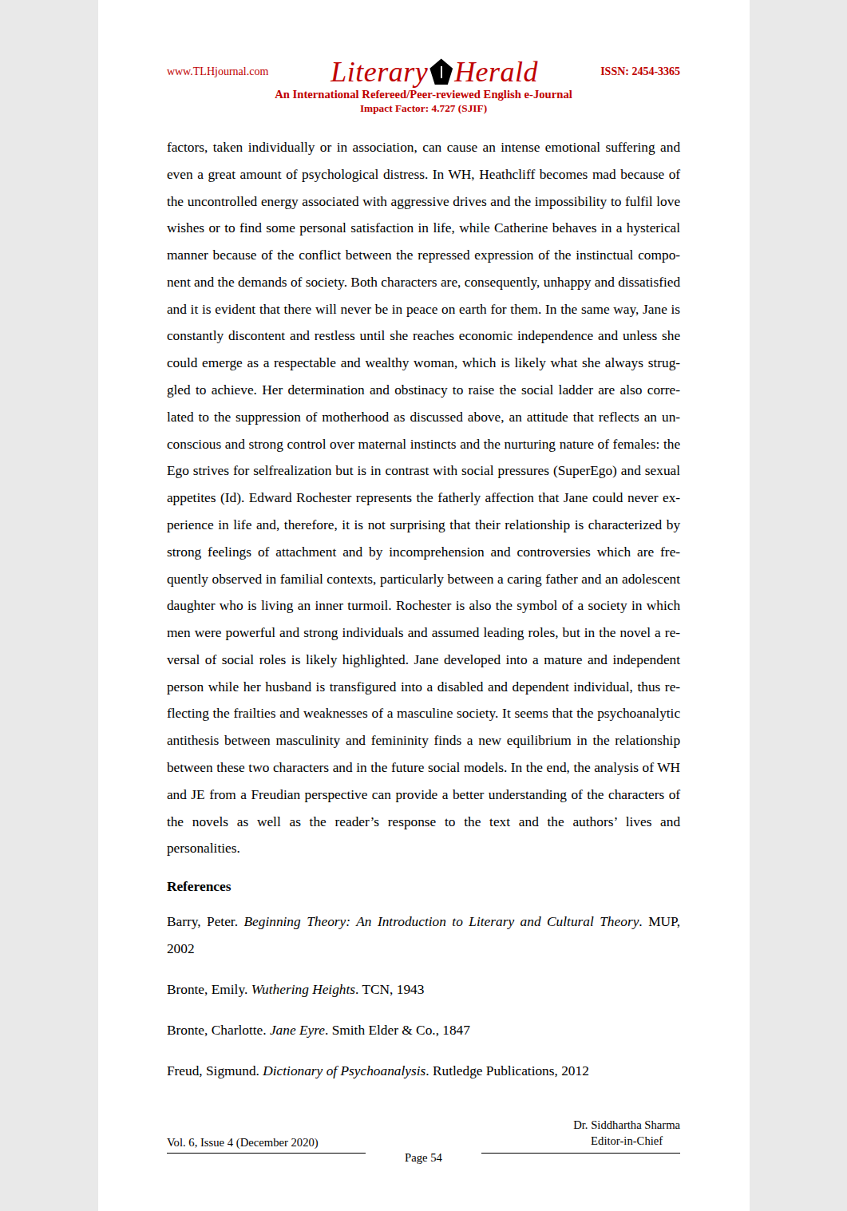www.TLHjournal.com
Literary Herald
ISSN: 2454-3365
An International Refereed/Peer-reviewed English e-Journal
Impact Factor: 4.727 (SJIF)
factors, taken individually or in association, can cause an intense emotional suffering and even a great amount of psychological distress. In WH, Heathcliff becomes mad because of the uncontrolled energy associated with aggressive drives and the impossibility to fulfil love wishes or to find some personal satisfaction in life, while Catherine behaves in a hysterical manner because of the conflict between the repressed expression of the instinctual component and the demands of society. Both characters are, consequently, unhappy and dissatisfied and it is evident that there will never be in peace on earth for them. In the same way, Jane is constantly discontent and restless until she reaches economic independence and unless she could emerge as a respectable and wealthy woman, which is likely what she always struggled to achieve. Her determination and obstinacy to raise the social ladder are also correlated to the suppression of motherhood as discussed above, an attitude that reflects an unconscious and strong control over maternal instincts and the nurturing nature of females: the Ego strives for selfrealization but is in contrast with social pressures (SuperEgo) and sexual appetites (Id). Edward Rochester represents the fatherly affection that Jane could never experience in life and, therefore, it is not surprising that their relationship is characterized by strong feelings of attachment and by incomprehension and controversies which are frequently observed in familial contexts, particularly between a caring father and an adolescent daughter who is living an inner turmoil. Rochester is also the symbol of a society in which men were powerful and strong individuals and assumed leading roles, but in the novel a reversal of social roles is likely highlighted. Jane developed into a mature and independent person while her husband is transfigured into a disabled and dependent individual, thus reflecting the frailties and weaknesses of a masculine society. It seems that the psychoanalytic antithesis between masculinity and femininity finds a new equilibrium in the relationship between these two characters and in the future social models. In the end, the analysis of WH and JE from a Freudian perspective can provide a better understanding of the characters of the novels as well as the reader’s response to the text and the authors’ lives and personalities.
References
Barry, Peter. Beginning Theory: An Introduction to Literary and Cultural Theory. MUP, 2002
Bronte, Emily. Wuthering Heights. TCN, 1943
Bronte, Charlotte. Jane Eyre. Smith Elder & Co., 1847
Freud, Sigmund. Dictionary of Psychoanalysis. Rutledge Publications, 2012
Vol. 6, Issue 4 (December 2020)
Dr. Siddhartha Sharma
Editor-in-Chief
Page 54